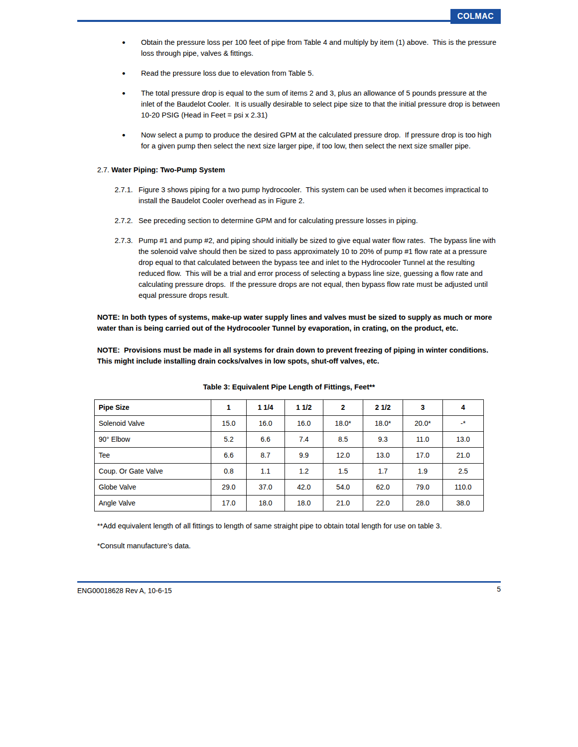COLMAC
Obtain the pressure loss per 100 feet of pipe from Table 4 and multiply by item (1) above. This is the pressure loss through pipe, valves & fittings.
Read the pressure loss due to elevation from Table 5.
The total pressure drop is equal to the sum of items 2 and 3, plus an allowance of 5 pounds pressure at the inlet of the Baudelot Cooler. It is usually desirable to select pipe size to that the initial pressure drop is between 10-20 PSIG (Head in Feet = psi x 2.31)
Now select a pump to produce the desired GPM at the calculated pressure drop. If pressure drop is too high for a given pump then select the next size larger pipe, if too low, then select the next size smaller pipe.
2.7. Water Piping: Two-Pump System
2.7.1. Figure 3 shows piping for a two pump hydrocooler. This system can be used when it becomes impractical to install the Baudelot Cooler overhead as in Figure 2.
2.7.2. See preceding section to determine GPM and for calculating pressure losses in piping.
2.7.3. Pump #1 and pump #2, and piping should initially be sized to give equal water flow rates. The bypass line with the solenoid valve should then be sized to pass approximately 10 to 20% of pump #1 flow rate at a pressure drop equal to that calculated between the bypass tee and inlet to the Hydrocooler Tunnel at the resulting reduced flow. This will be a trial and error process of selecting a bypass line size, guessing a flow rate and calculating pressure drops. If the pressure drops are not equal, then bypass flow rate must be adjusted until equal pressure drops result.
NOTE: In both types of systems, make-up water supply lines and valves must be sized to supply as much or more water than is being carried out of the Hydrocooler Tunnel by evaporation, in crating, on the product, etc.
NOTE: Provisions must be made in all systems for drain down to prevent freezing of piping in winter conditions. This might include installing drain cocks/valves in low spots, shut-off valves, etc.
Table 3: Equivalent Pipe Length of Fittings, Feet**
| Pipe Size | 1 | 1 1/4 | 1 1/2 | 2 | 2 1/2 | 3 | 4 |
| --- | --- | --- | --- | --- | --- | --- | --- |
| Solenoid Valve | 15.0 | 16.0 | 16.0 | 18.0* | 18.0* | 20.0* | -* |
| 90° Elbow | 5.2 | 6.6 | 7.4 | 8.5 | 9.3 | 11.0 | 13.0 |
| Tee | 6.6 | 8.7 | 9.9 | 12.0 | 13.0 | 17.0 | 21.0 |
| Coup. Or Gate Valve | 0.8 | 1.1 | 1.2 | 1.5 | 1.7 | 1.9 | 2.5 |
| Globe Valve | 29.0 | 37.0 | 42.0 | 54.0 | 62.0 | 79.0 | 110.0 |
| Angle Valve | 17.0 | 18.0 | 18.0 | 21.0 | 22.0 | 28.0 | 38.0 |
**Add equivalent length of all fittings to length of same straight pipe to obtain total length for use on table 3.
*Consult manufacture’s data.
ENG00018628 Rev A, 10-6-15
5